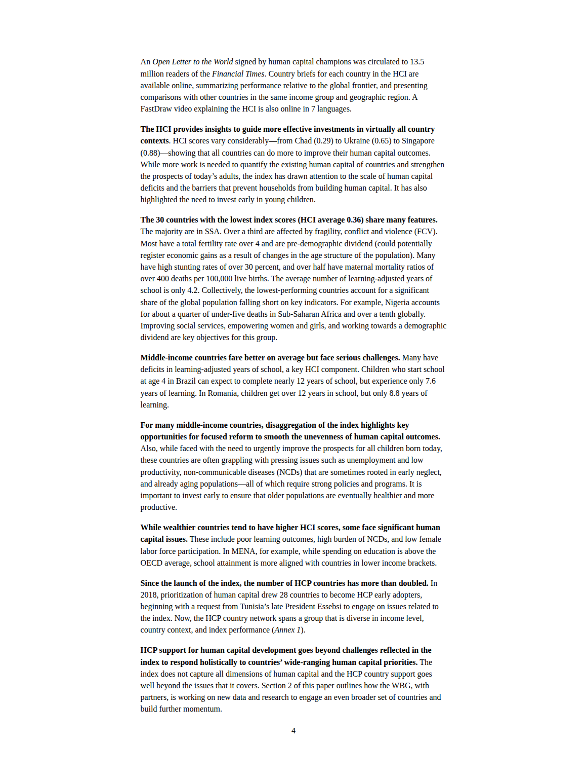An Open Letter to the World signed by human capital champions was circulated to 13.5 million readers of the Financial Times. Country briefs for each country in the HCI are available online, summarizing performance relative to the global frontier, and presenting comparisons with other countries in the same income group and geographic region. A FastDraw video explaining the HCI is also online in 7 languages.
The HCI provides insights to guide more effective investments in virtually all country contexts. HCI scores vary considerably—from Chad (0.29) to Ukraine (0.65) to Singapore (0.88)—showing that all countries can do more to improve their human capital outcomes. While more work is needed to quantify the existing human capital of countries and strengthen the prospects of today’s adults, the index has drawn attention to the scale of human capital deficits and the barriers that prevent households from building human capital. It has also highlighted the need to invest early in young children.
The 30 countries with the lowest index scores (HCI average 0.36) share many features. The majority are in SSA. Over a third are affected by fragility, conflict and violence (FCV). Most have a total fertility rate over 4 and are pre-demographic dividend (could potentially register economic gains as a result of changes in the age structure of the population). Many have high stunting rates of over 30 percent, and over half have maternal mortality ratios of over 400 deaths per 100,000 live births. The average number of learning-adjusted years of school is only 4.2. Collectively, the lowest-performing countries account for a significant share of the global population falling short on key indicators. For example, Nigeria accounts for about a quarter of under-five deaths in Sub-Saharan Africa and over a tenth globally. Improving social services, empowering women and girls, and working towards a demographic dividend are key objectives for this group.
Middle-income countries fare better on average but face serious challenges. Many have deficits in learning-adjusted years of school, a key HCI component. Children who start school at age 4 in Brazil can expect to complete nearly 12 years of school, but experience only 7.6 years of learning. In Romania, children get over 12 years in school, but only 8.8 years of learning.
For many middle-income countries, disaggregation of the index highlights key opportunities for focused reform to smooth the unevenness of human capital outcomes. Also, while faced with the need to urgently improve the prospects for all children born today, these countries are often grappling with pressing issues such as unemployment and low productivity, non-communicable diseases (NCDs) that are sometimes rooted in early neglect, and already aging populations—all of which require strong policies and programs. It is important to invest early to ensure that older populations are eventually healthier and more productive.
While wealthier countries tend to have higher HCI scores, some face significant human capital issues. These include poor learning outcomes, high burden of NCDs, and low female labor force participation. In MENA, for example, while spending on education is above the OECD average, school attainment is more aligned with countries in lower income brackets.
Since the launch of the index, the number of HCP countries has more than doubled. In 2018, prioritization of human capital drew 28 countries to become HCP early adopters, beginning with a request from Tunisia’s late President Essebsi to engage on issues related to the index. Now, the HCP country network spans a group that is diverse in income level, country context, and index performance (Annex 1).
HCP support for human capital development goes beyond challenges reflected in the index to respond holistically to countries’ wide-ranging human capital priorities. The index does not capture all dimensions of human capital and the HCP country support goes well beyond the issues that it covers. Section 2 of this paper outlines how the WBG, with partners, is working on new data and research to engage an even broader set of countries and build further momentum.
4